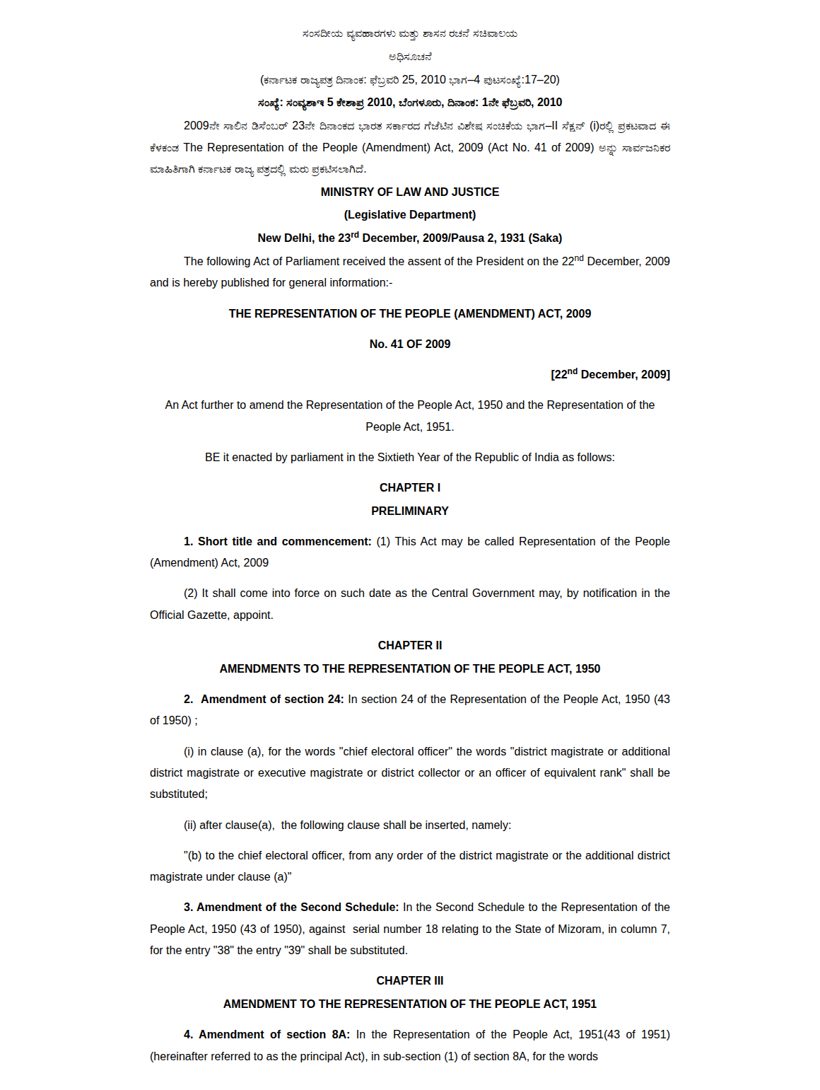ಸಂಸದೀಯ ವ್ಯವಹಾರಗಳು ಮತ್ತು ಶಾಸನ ರಚನೆ ಸಚಿವಾಲಯ
ಅಧಿಸೂಚನೆ
(ಕರ್ನಾಟಕ ರಾಜ್ಯಪತ್ರ ದಿನಾಂಕ: ಫೆಬ್ರವರಿ 25, 2010 ಭಾಗ–4 ಪುಟಸಂಖ್ಯೆ:17–20)
ಸಂಖ್ಯೆ: ಸಂವ್ಯಶಾಇ 5 ಕೇಶಾಪ್ರ 2010, ಬೆಂಗಳೂರು, ದಿನಾಂಕ: 1ನೇ ಫೆಬ್ರವರಿ, 2010
2009ನೇ ಸಾಲಿನ ಡಿಸೆಂಬರ್ 23ನೇ ದಿನಾಂಕದ ಭಾರತ ಸರ್ಕಾರದ ಗೆಜೆಟಿನ ವಿಶೇಷ ಸಂಚಿಕೆಯ ಭಾಗ–II ಸೆಕ್ಷನ್ (i)ರಲ್ಲಿ ಪ್ರಕಟವಾದ ಈ ಕೆಳಕಂಡ The Representation of the People (Amendment) Act, 2009 (Act No. 41 of 2009) ಅನ್ನು ಸಾರ್ವಜನಿಕರ ಮಾಹಿತಿಗಾಗಿ ಕರ್ನಾಟಕ ರಾಜ್ಯ ಪತ್ರದಲ್ಲಿ ಮರು ಪ್ರಕಟಿಸಲಾಗಿದೆ.
MINISTRY OF LAW AND JUSTICE
(Legislative Department)
New Delhi, the 23rd December, 2009/Pausa 2, 1931 (Saka)
The following Act of Parliament received the assent of the President on the 22nd December, 2009 and is hereby published for general information:-
THE REPRESENTATION OF THE PEOPLE (AMENDMENT) ACT, 2009
No. 41 OF 2009
[22nd December, 2009]
An Act further to amend the Representation of the People Act, 1950 and the Representation of the People Act, 1951.
BE it enacted by parliament in the Sixtieth Year of the Republic of India as follows:
CHAPTER I
PRELIMINARY
1. Short title and commencement: (1) This Act may be called Representation of the People (Amendment) Act, 2009
(2) It shall come into force on such date as the Central Government may, by notification in the Official Gazette, appoint.
CHAPTER II
AMENDMENTS TO THE REPRESENTATION OF THE PEOPLE ACT, 1950
2. Amendment of section 24: In section 24 of the Representation of the People Act, 1950 (43 of 1950) ;
(i) in clause (a), for the words "chief electoral officer" the words "district magistrate or additional district magistrate or executive magistrate or district collector or an officer of equivalent rank" shall be substituted;
(ii) after clause(a), the following clause shall be inserted, namely:
"(b) to the chief electoral officer, from any order of the district magistrate or the additional district magistrate under clause (a)"
3. Amendment of the Second Schedule: In the Second Schedule to the Representation of the People Act, 1950 (43 of 1950), against serial number 18 relating to the State of Mizoram, in column 7, for the entry "38" the entry "39" shall be substituted.
CHAPTER III
AMENDMENT TO THE REPRESENTATION OF THE PEOPLE ACT, 1951
4. Amendment of section 8A: In the Representation of the People Act, 1951(43 of 1951) (hereinafter referred to as the principal Act), in sub-section (1) of section 8A, for the words